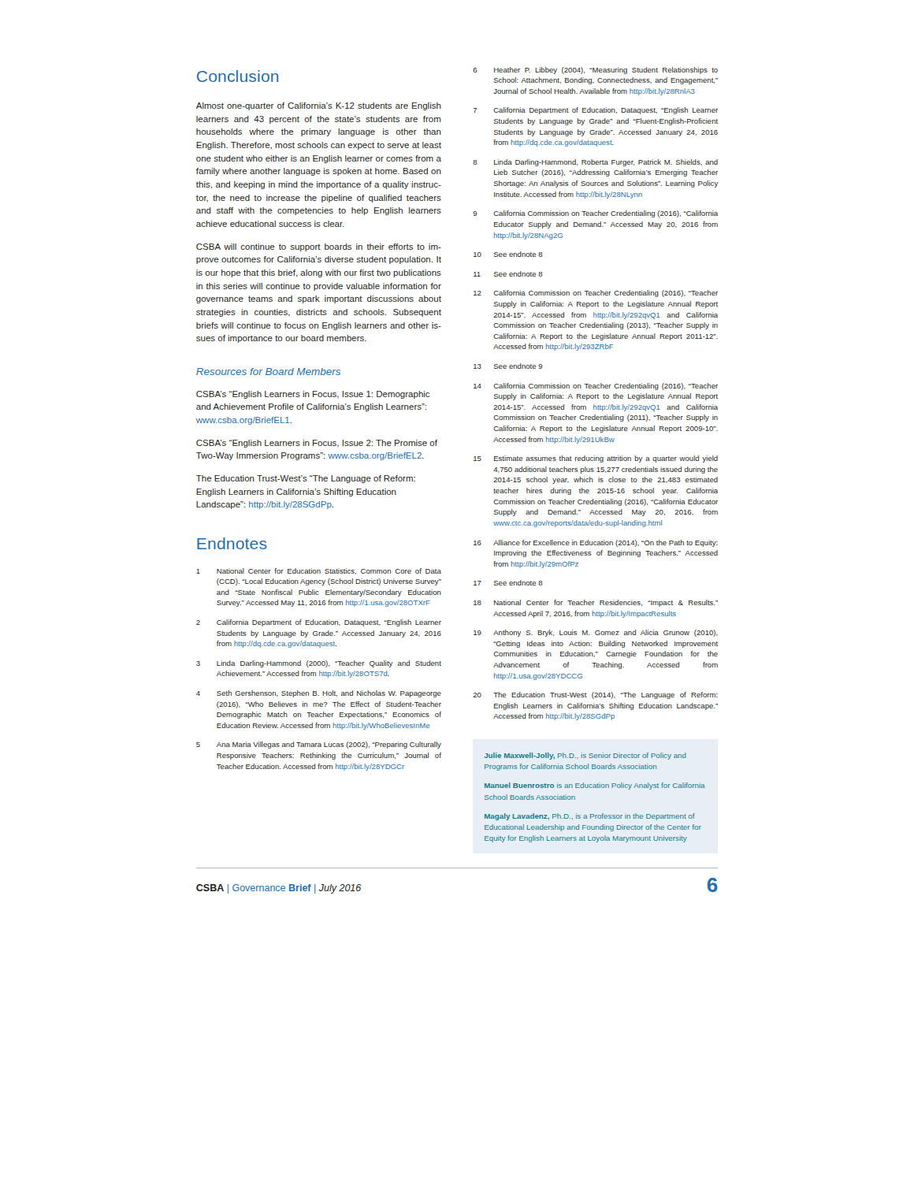Conclusion
Almost one-quarter of California’s K-12 students are English learners and 43 percent of the state’s students are from households where the primary language is other than English. Therefore, most schools can expect to serve at least one student who either is an English learner or comes from a family where another language is spoken at home. Based on this, and keeping in mind the importance of a quality instructor, the need to increase the pipeline of qualified teachers and staff with the competencies to help English learners achieve educational success is clear.
CSBA will continue to support boards in their efforts to improve outcomes for California’s diverse student population. It is our hope that this brief, along with our first two publications in this series will continue to provide valuable information for governance teams and spark important discussions about strategies in counties, districts and schools. Subsequent briefs will continue to focus on English learners and other issues of importance to our board members.
Resources for Board Members
CSBA’s “English Learners in Focus, Issue 1: Demographic and Achievement Profile of California’s English Learners”: www.csba.org/BriefEL1.
CSBA’s “English Learners in Focus, Issue 2: The Promise of Two-Way Immersion Programs”: www.csba.org/BriefEL2.
The Education Trust-West’s “The Language of Reform: English Learners in California’s Shifting Education Landscape”: http://bit.ly/28SGdPp.
Endnotes
1 National Center for Education Statistics, Common Core of Data (CCD). “Local Education Agency (School District) Universe Survey” and “State Nonfiscal Public Elementary/Secondary Education Survey.” Accessed May 11, 2016 from http://1.usa.gov/28OTXrF
2 California Department of Education, Dataquest, “English Learner Students by Language by Grade.” Accessed January 24, 2016 from http://dq.cde.ca.gov/dataquest.
3 Linda Darling-Hammond (2000), “Teacher Quality and Student Achievement.” Accessed from http://bit.ly/28OTS7d.
4 Seth Gershenson, Stephen B. Holt, and Nicholas W. Papageorge (2016), “Who Believes in me? The Effect of Student-Teacher Demographic Match on Teacher Expectations,” Economics of Education Review. Accessed from http://bit.ly/WhoBelievesInMe
5 Ana Maria Villegas and Tamara Lucas (2002), “Preparing Culturally Responsive Teachers: Rethinking the Curriculum,” Journal of Teacher Education. Accessed from http://bit.ly/28YDGCr
6 Heather P. Libbey (2004), “Measuring Student Relationships to School: Attachment, Bonding, Connectedness, and Engagement,” Journal of School Health. Available from http://bit.ly/28RnlA3
7 California Department of Education, Dataquest, “English Learner Students by Language by Grade” and “Fluent-English-Proficient Students by Language by Grade”. Accessed January 24, 2016 from http://dq.cde.ca.gov/dataquest.
8 Linda Darling-Hammond, Roberta Furger, Patrick M. Shields, and Lieb Sutcher (2016), “Addressing California’s Emerging Teacher Shortage: An Analysis of Sources and Solutions”. Learning Policy Institute. Accessed from http://bit.ly/28NLynn
9 California Commission on Teacher Credentialing (2016), “California Educator Supply and Demand.” Accessed May 20, 2016 from http://bit.ly/28NAg2G
10 See endnote 8
11 See endnote 8
12 California Commission on Teacher Credentialing (2016), “Teacher Supply in California: A Report to the Legislature Annual Report 2014-15”. Accessed from http://bit.ly/292qvQ1 and California Commission on Teacher Credentialing (2013), “Teacher Supply in California: A Report to the Legislature Annual Report 2011-12”. Accessed from http://bit.ly/293ZRbF
13 See endnote 9
14 California Commission on Teacher Credentialing (2016), “Teacher Supply in California: A Report to the Legislature Annual Report 2014-15”. Accessed from http://bit.ly/292qvQ1 and California Commission on Teacher Credentialing (2011), “Teacher Supply in California: A Report to the Legislature Annual Report 2009-10”. Accessed from http://bit.ly/291UkBw
15 Estimate assumes that reducing attrition by a quarter would yield 4,750 additional teachers plus 15,277 credentials issued during the 2014-15 school year, which is close to the 21,483 estimated teacher hires during the 2015-16 school year. California Commission on Teacher Credentialing (2016), “California Educator Supply and Demand.” Accessed May 20, 2016, from www.ctc.ca.gov/reports/data/edu-supl-landing.html
16 Alliance for Excellence in Education (2014), “On the Path to Equity: Improving the Effectiveness of Beginning Teachers.” Accessed from http://bit.ly/29mOfPz
17 See endnote 8
18 National Center for Teacher Residencies, “Impact & Results.” Accessed April 7, 2016, from http://bit.ly/ImpactResults
19 Anthony S. Bryk, Louis M. Gomez and Alicia Grunow (2010), “Getting Ideas into Action: Building Networked Improvement Communities in Education,” Carnegie Foundation for the Advancement of Teaching. Accessed from http://1.usa.gov/28YDCCG
20 The Education Trust-West (2014), “The Language of Reform: English Learners in California’s Shifting Education Landscape.” Accessed from http://bit.ly/28SGdPp
Julie Maxwell-Jolly, Ph.D., is Senior Director of Policy and Programs for California School Boards Association
Manuel Buenrostro is an Education Policy Analyst for California School Boards Association
Magaly Lavadenz, Ph.D., is a Professor in the Department of Educational Leadership and Founding Director of the Center for Equity for English Learners at Loyola Marymount University
CSBA | Governance Brief | July 2016
6